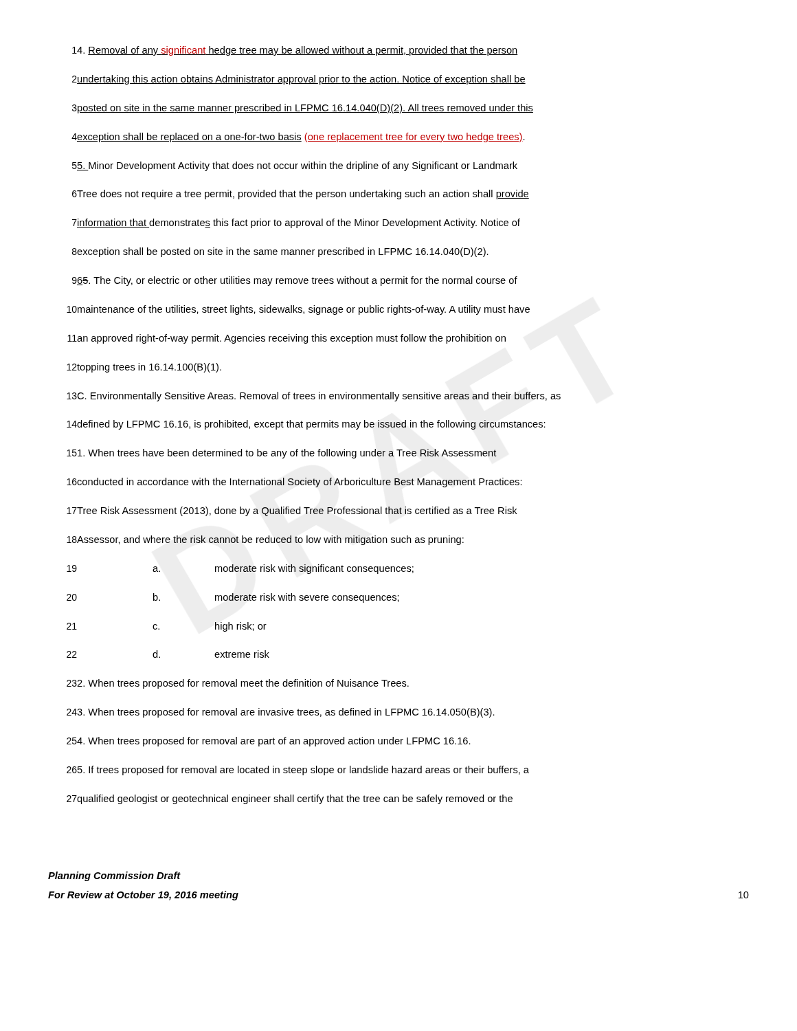DRAFT
| 1 | 4. Removal of any significant hedge tree may be allowed without a permit, provided that the person |
| 2 | undertaking this action obtains Administrator approval prior to the action. Notice of exception shall be |
| 3 | posted on site in the same manner prescribed in LFPMC 16.14.040(D)(2). All trees removed under this |
| 4 | exception shall be replaced on a one-for-two basis (one replacement tree for every two hedge trees) . |
| 5 | 5. Minor Development Activity that does not occur within the dripline of any Significant or Landmark |
| 6 | Tree does not require a tree permit, provided that the person undertaking such an action shall provide |
| 7 | information that demonstrate s this fact prior to approval of the Minor Development Activity. Notice of |
| 8 | exception shall be posted on site in the same manner prescribed in LFPMC 16.14.040(D)(2). |
| 9 | 6 5 . The City, or electric or other utilities may remove trees without a permit for the normal course of |
| 10 | maintenance of the utilities, street lights, sidewalks, signage or public rights-of-way. A utility must have |
| 11 | an approved right-of-way permit. Agencies receiving this exception must follow the prohibition on |
| 12 | topping trees in 16.14.100(B)(1). |
| 13 | C. Environmentally Sensitive Areas. Removal of trees in environmentally sensitive areas and their buffers, as |
| 14 | defined by LFPMC 16.16, is prohibited, except that permits may be issued in the following circumstances: |
| 15 | 1. When trees have been determined to be any of the following under a Tree Risk Assessment |
| 16 | conducted in accordance with the International Society of Arboriculture Best Management Practices: |
| 17 | Tree Risk Assessment (2013), done by a Qualified Tree Professional that is certified as a Tree Risk |
| 18 | Assessor, and where the risk cannot be reduced to low with mitigation such as pruning: |
| 19 | a. moderate risk with significant consequences; |
| 20 | b. moderate risk with severe consequences; |
| 21 | c. high risk; or |
| 22 | d. extreme risk |
| 23 | 2. When trees proposed for removal meet the definition of Nuisance Trees. |
| 24 | 3. When trees proposed for removal are invasive trees, as defined in LFPMC 16.14.050(B)(3). |
| 25 | 4. When trees proposed for removal are part of an approved action under LFPMC 16.16. |
| 26 | 5. If trees proposed for removal are located in steep slope or landslide hazard areas or their buffers, a |
| 27 | qualified geologist or geotechnical engineer shall certify that the tree can be safely removed or the |
Planning Commission Draft
For Review at October 19, 2016 meeting
10